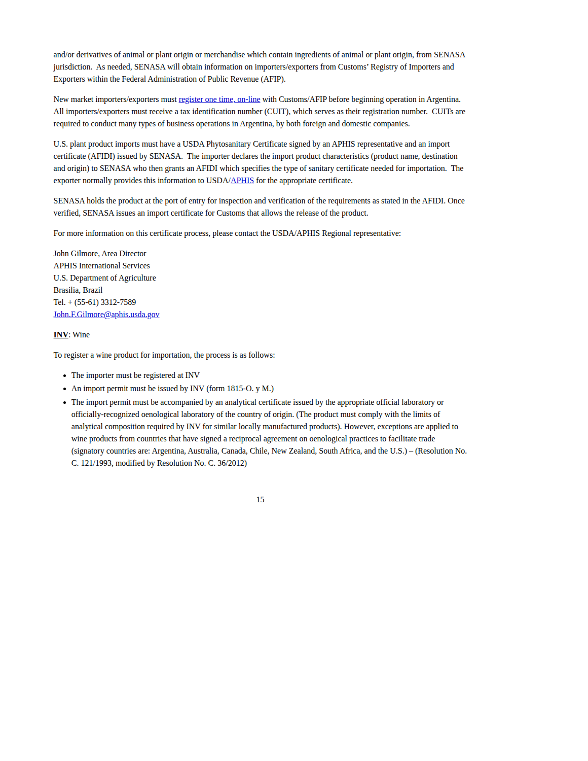and/or derivatives of animal or plant origin or merchandise which contain ingredients of animal or plant origin, from SENASA jurisdiction. As needed, SENASA will obtain information on importers/exporters from Customs’ Registry of Importers and Exporters within the Federal Administration of Public Revenue (AFIP).
New market importers/exporters must register one time, on-line with Customs/AFIP before beginning operation in Argentina. All importers/exporters must receive a tax identification number (CUIT), which serves as their registration number. CUITs are required to conduct many types of business operations in Argentina, by both foreign and domestic companies.
U.S. plant product imports must have a USDA Phytosanitary Certificate signed by an APHIS representative and an import certificate (AFIDI) issued by SENASA. The importer declares the import product characteristics (product name, destination and origin) to SENASA who then grants an AFIDI which specifies the type of sanitary certificate needed for importation. The exporter normally provides this information to USDA/APHIS for the appropriate certificate.
SENASA holds the product at the port of entry for inspection and verification of the requirements as stated in the AFIDI. Once verified, SENASA issues an import certificate for Customs that allows the release of the product.
For more information on this certificate process, please contact the USDA/APHIS Regional representative:
John Gilmore, Area Director
APHIS International Services
U.S. Department of Agriculture
Brasilia, Brazil
Tel. + (55-61) 3312-7589
John.F.Gilmore@aphis.usda.gov
INV: Wine
To register a wine product for importation, the process is as follows:
The importer must be registered at INV
An import permit must be issued by INV (form 1815-O. y M.)
The import permit must be accompanied by an analytical certificate issued by the appropriate official laboratory or officially-recognized oenological laboratory of the country of origin. (The product must comply with the limits of analytical composition required by INV for similar locally manufactured products). However, exceptions are applied to wine products from countries that have signed a reciprocal agreement on oenological practices to facilitate trade (signatory countries are: Argentina, Australia, Canada, Chile, New Zealand, South Africa, and the U.S.) – (Resolution No. C. 121/1993, modified by Resolution No. C. 36/2012)
15